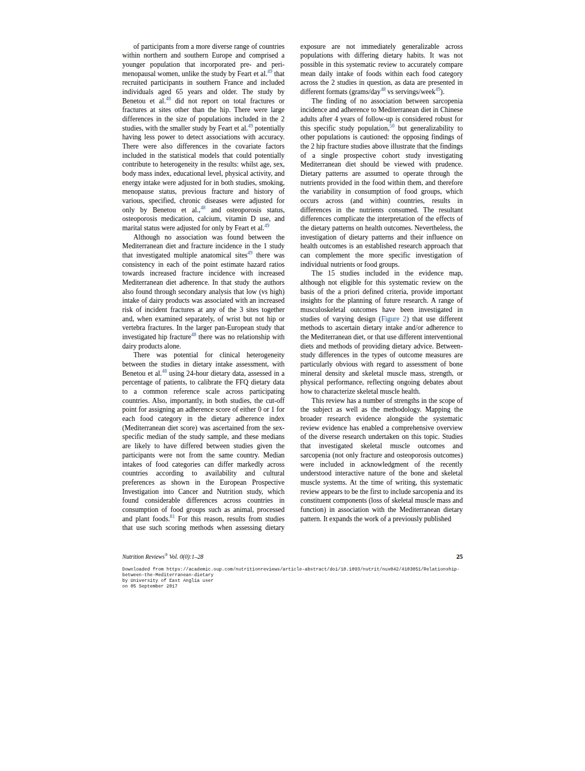of participants from a more diverse range of countries within northern and southern Europe and comprised a younger population that incorporated pre- and peri-menopausal women, unlike the study by Feart et al.49 that recruited participants in southern France and included individuals aged 65 years and older. The study by Benetou et al.48 did not report on total fractures or fractures at sites other than the hip. There were large differences in the size of populations included in the 2 studies, with the smaller study by Feart et al.49 potentially having less power to detect associations with accuracy. There were also differences in the covariate factors included in the statistical models that could potentially contribute to heterogeneity in the results: whilst age, sex, body mass index, educational level, physical activity, and energy intake were adjusted for in both studies, smoking, menopause status, previous fracture and history of various, specified, chronic diseases were adjusted for only by Benetou et al.,48 and osteoporosis status, osteoporosis medication, calcium, vitamin D use, and marital status were adjusted for only by Feart et al.49
Although no association was found between the Mediterranean diet and fracture incidence in the 1 study that investigated multiple anatomical sites49 there was consistency in each of the point estimate hazard ratios towards increased fracture incidence with increased Mediterranean diet adherence. In that study the authors also found through secondary analysis that low (vs high) intake of dairy products was associated with an increased risk of incident fractures at any of the 3 sites together and, when examined separately, of wrist but not hip or vertebra fractures. In the larger pan-European study that investigated hip fracture48 there was no relationship with dairy products alone.
There was potential for clinical heterogeneity between the studies in dietary intake assessment, with Benetou et al.48 using 24-hour dietary data, assessed in a percentage of patients, to calibrate the FFQ dietary data to a common reference scale across participating countries. Also, importantly, in both studies, the cut-off point for assigning an adherence score of either 0 or 1 for each food category in the dietary adherence index (Mediterranean diet score) was ascertained from the sex-specific median of the study sample, and these medians are likely to have differed between studies given the participants were not from the same country. Median intakes of food categories can differ markedly across countries according to availability and cultural preferences as shown in the European Prospective Investigation into Cancer and Nutrition study, which found considerable differences across countries in consumption of food groups such as animal, processed and plant foods.81 For this reason, results from studies that use such scoring methods when assessing dietary exposure are not immediately generalizable across populations with differing dietary habits. It was not possible in this systematic review to accurately compare mean daily intake of foods within each food category across the 2 studies in question, as data are presented in different formats (grams/day48 vs servings/week49).
The finding of no association between sarcopenia incidence and adherence to Mediterranean diet in Chinese adults after 4 years of follow-up is considered robust for this specific study population,50 but generalizability to other populations is cautioned: the opposing findings of the 2 hip fracture studies above illustrate that the findings of a single prospective cohort study investigating Mediterranean diet should be viewed with prudence. Dietary patterns are assumed to operate through the nutrients provided in the food within them, and therefore the variability in consumption of food groups, which occurs across (and within) countries, results in differences in the nutrients consumed. The resultant differences complicate the interpretation of the effects of the dietary patterns on health outcomes. Nevertheless, the investigation of dietary patterns and their influence on health outcomes is an established research approach that can complement the more specific investigation of individual nutrients or food groups.
The 15 studies included in the evidence map, although not eligible for this systematic review on the basis of the a priori defined criteria, provide important insights for the planning of future research. A range of musculoskeletal outcomes have been investigated in studies of varying design (Figure 2) that use different methods to ascertain dietary intake and/or adherence to the Mediterranean diet, or that use different interventional diets and methods of providing dietary advice. Between-study differences in the types of outcome measures are particularly obvious with regard to assessment of bone mineral density and skeletal muscle mass, strength, or physical performance, reflecting ongoing debates about how to characterize skeletal muscle health.
This review has a number of strengths in the scope of the subject as well as the methodology. Mapping the broader research evidence alongside the systematic review evidence has enabled a comprehensive overview of the diverse research undertaken on this topic. Studies that investigated skeletal muscle outcomes and sarcopenia (not only fracture and osteoporosis outcomes) were included in acknowledgment of the recently understood interactive nature of the bone and skeletal muscle systems. At the time of writing, this systematic review appears to be the first to include sarcopenia and its constituent components (loss of skeletal muscle mass and function) in association with the Mediterranean dietary pattern. It expands the work of a previously published
Nutrition Reviews® Vol. 0(0):1–28
25
Downloaded from https://academic.oup.com/nutritionreviews/article-abstract/doi/10.1093/nutrit/nux042/4103051/Relationship-between-the-Mediterranean-dietary
by University of East Anglia user
on 05 September 2017